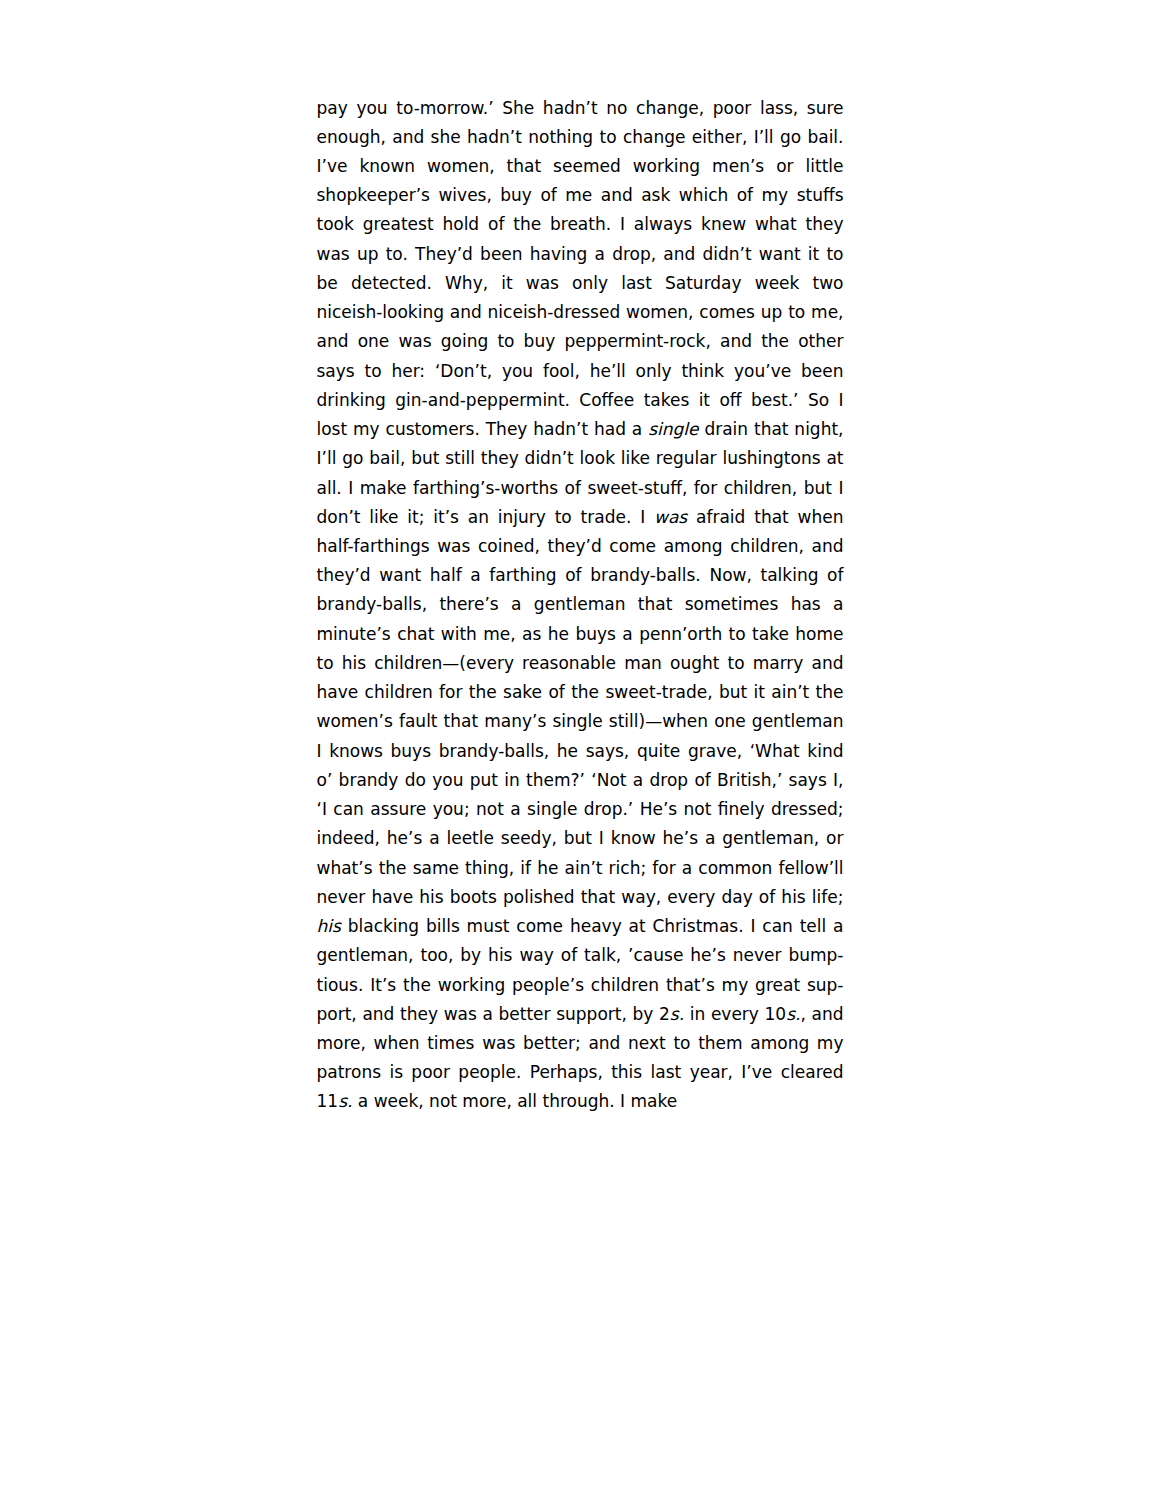pay you to-morrow.’ She hadn’t no change, poor lass, sure enough, and she hadn’t nothing to change either, I’ll go bail. I’ve known women, that seemed working men’s or little shopkeeper’s wives, buy of me and ask which of my stuffs took greatest hold of the breath. I always knew what they was up to. They’d been having a drop, and didn’t want it to be detected. Why, it was only last Saturday week two niceish-looking and niceish-dressed women, comes up to me, and one was going to buy peppermint-rock, and the other says to her: ‘Don’t, you fool, he’ll only think you’ve been drinking gin-and-peppermint. Coffee takes it off best.’ So I lost my customers. They hadn’t had a single drain that night, I’ll go bail, but still they didn’t look like regular lushingtons at all. I make farthing’s-worths of sweet-stuff, for children, but I don’t like it; it’s an injury to trade. I was afraid that when half-farthings was coined, they’d come among children, and they’d want half a farthing of brandy-balls. Now, talking of brandy-balls, there’s a gentleman that sometimes has a minute’s chat with me, as he buys a penn’orth to take home to his children—(every reasonable man ought to marry and have children for the sake of the sweet-trade, but it ain’t the women’s fault that many’s single still)—when one gentleman I knows buys brandy-balls, he says, quite grave, ‘What kind o’ brandy do you put in them?’ ‘Not a drop of British,’ says I, ‘I can assure you; not a single drop.’ He’s not finely dressed; indeed, he’s a leetle seedy, but I know he’s a gentleman, or what’s the same thing, if he ain’t rich; for a common fellow’ll never have his boots polished that way, every day of his life; his blacking bills must come heavy at Christmas. I can tell a gentleman, too, by his way of talk, ’cause he’s never bumptious. It’s the working people’s children that’s my great support, and they was a better support, by 2s. in every 10s., and more, when times was better; and next to them among my patrons is poor people. Perhaps, this last year, I’ve cleared 11s. a week, not more, all through. I make